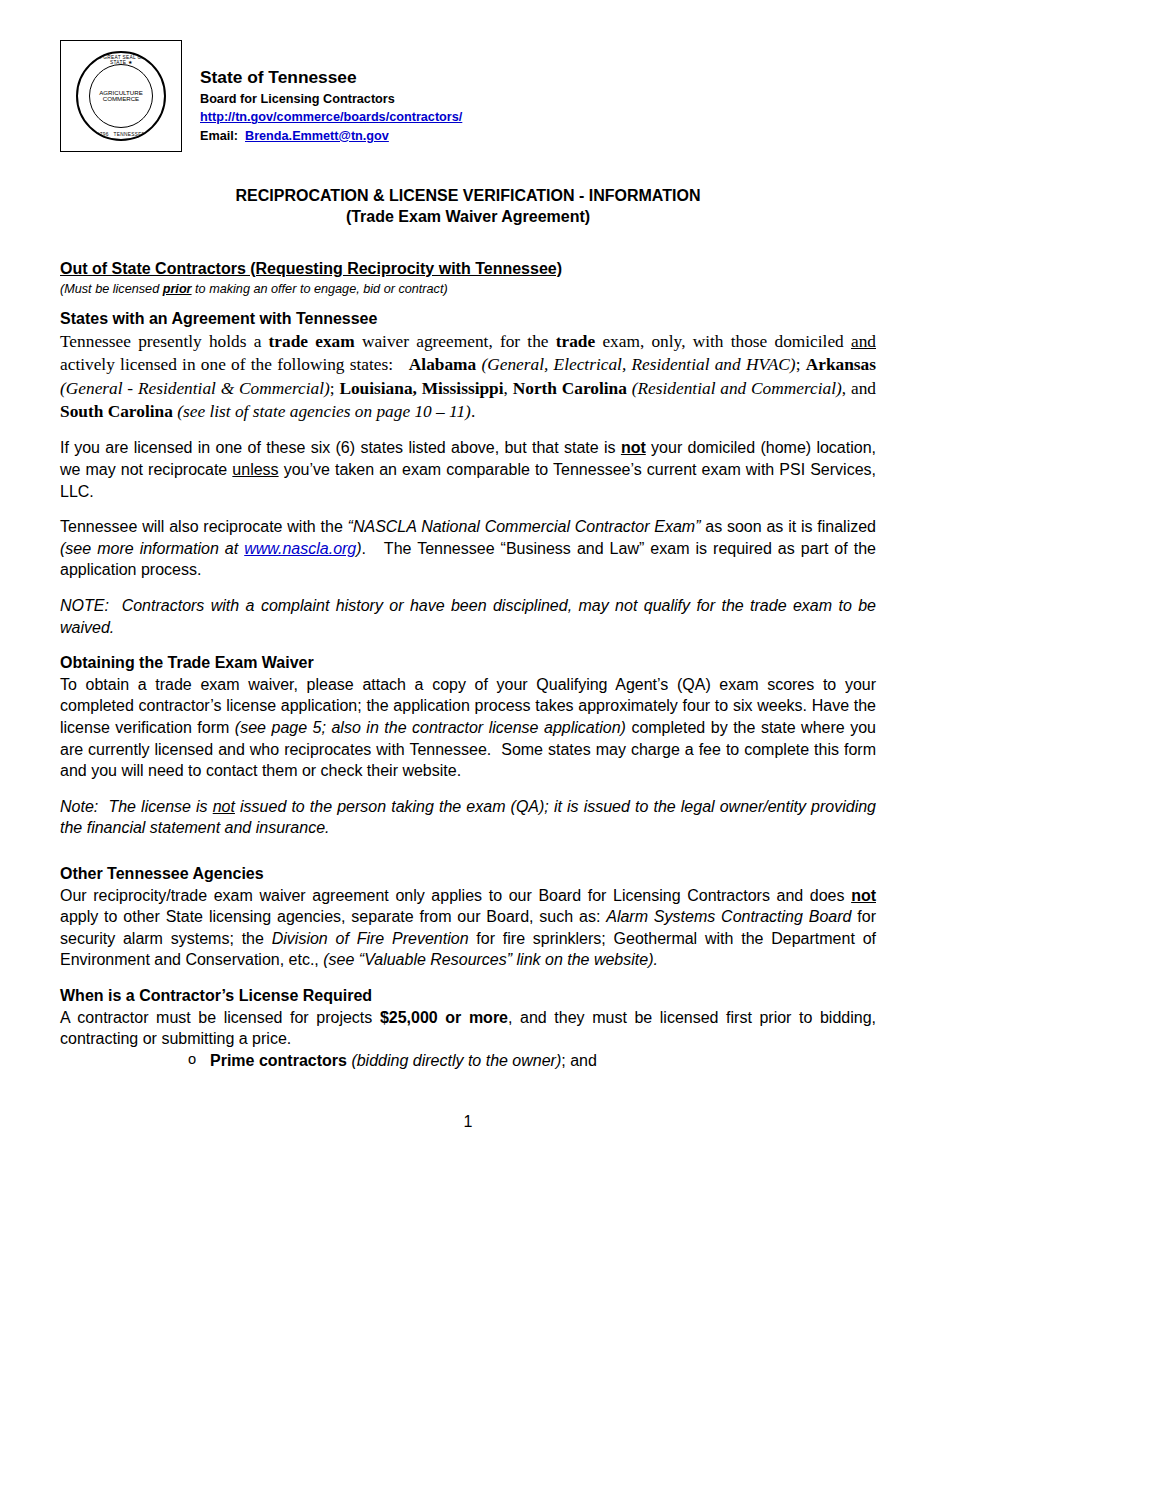★ THE GREAT SEAL OF THE STATE ★
AGRICULTURE COMMERCE
1796 TENNESSEE
State of Tennessee
Board for Licensing Contractors
http://tn.gov/commerce/boards/contractors/
Email: Brenda.Emmett@tn.gov
RECIPROCATION & LICENSE VERIFICATION - INFORMATION (Trade Exam Waiver Agreement)
Out of State Contractors (Requesting Reciprocity with Tennessee)
(Must be licensed prior to making an offer to engage, bid or contract)
States with an Agreement with Tennessee
Tennessee presently holds a trade exam waiver agreement, for the trade exam, only, with those domiciled and actively licensed in one of the following states: Alabama (General, Electrical, Residential and HVAC); Arkansas (General - Residential & Commercial); Louisiana, Mississippi, North Carolina (Residential and Commercial), and South Carolina (see list of state agencies on page 10 – 11).
If you are licensed in one of these six (6) states listed above, but that state is not your domiciled (home) location, we may not reciprocate unless you’ve taken an exam comparable to Tennessee’s current exam with PSI Services, LLC.
Tennessee will also reciprocate with the “NASCLA National Commercial Contractor Exam” as soon as it is finalized (see more information at www.nascla.org). The Tennessee “Business and Law” exam is required as part of the application process.
NOTE: Contractors with a complaint history or have been disciplined, may not qualify for the trade exam to be waived.
Obtaining the Trade Exam Waiver
To obtain a trade exam waiver, please attach a copy of your Qualifying Agent’s (QA) exam scores to your completed contractor’s license application; the application process takes approximately four to six weeks. Have the license verification form (see page 5; also in the contractor license application) completed by the state where you are currently licensed and who reciprocates with Tennessee. Some states may charge a fee to complete this form and you will need to contact them or check their website.
Note: The license is not issued to the person taking the exam (QA); it is issued to the legal owner/entity providing the financial statement and insurance.
Other Tennessee Agencies
Our reciprocity/trade exam waiver agreement only applies to our Board for Licensing Contractors and does not apply to other State licensing agencies, separate from our Board, such as: Alarm Systems Contracting Board for security alarm systems; the Division of Fire Prevention for fire sprinklers; Geothermal with the Department of Environment and Conservation, etc., (see “Valuable Resources” link on the website).
When is a Contractor’s License Required
A contractor must be licensed for projects $25,000 or more, and they must be licensed first prior to bidding, contracting or submitting a price.
Prime contractors (bidding directly to the owner); and
1